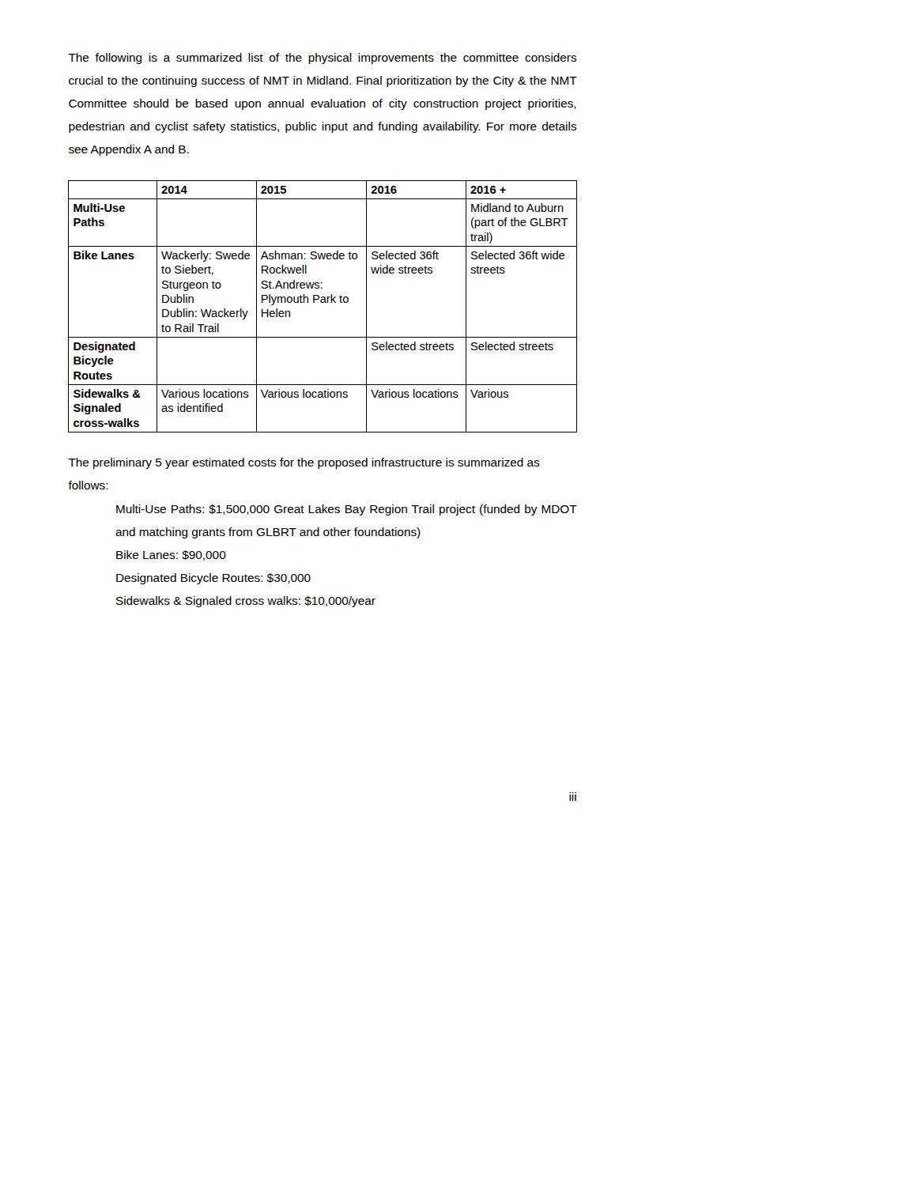The following is a summarized list of the physical improvements the committee considers crucial to the continuing success of NMT in Midland. Final prioritization by the City & the NMT Committee should be based upon annual evaluation of city construction project priorities, pedestrian and cyclist safety statistics, public input and funding availability. For more details see Appendix A and B.
| | 2014 | 2015 | 2016 | 2016 + |
| --- | --- | --- | --- | --- |
| Multi-Use Paths | | | | Midland to Auburn (part of the GLBRT trail) |
| Bike Lanes | Wackerly: Swede to Siebert, Sturgeon to Dublin Dublin: Wackerly to Rail Trail | Ashman: Swede to Rockwell St.Andrews: Plymouth Park to Helen | Selected 36ft wide streets | Selected 36ft wide streets |
| Designated Bicycle Routes | | | Selected streets | Selected streets |
| Sidewalks & Signaled cross-walks | Various locations as identified | Various locations | Various locations | Various |
The preliminary 5 year estimated costs for the proposed infrastructure is summarized as follows:
Multi-Use Paths: $1,500,000 Great Lakes Bay Region Trail project (funded by MDOT and matching grants from GLBRT and other foundations)
Bike Lanes: $90,000
Designated Bicycle Routes: $30,000
Sidewalks & Signaled cross walks: $10,000/year
iii